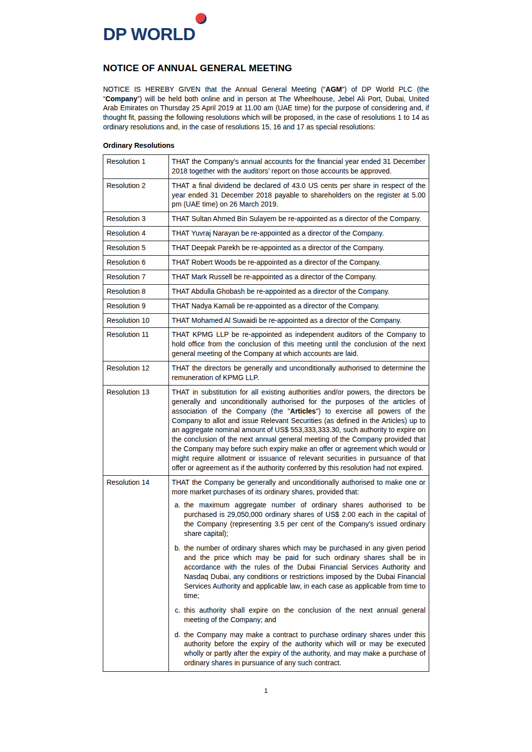DP WORLD
NOTICE OF ANNUAL GENERAL MEETING
NOTICE IS HEREBY GIVEN that the Annual General Meeting (“AGM”) of DP World PLC (the “Company”) will be held both online and in person at The Wheelhouse, Jebel Ali Port, Dubai, United Arab Emirates on Thursday 25 April 2019 at 11.00 am (UAE time) for the purpose of considering and, if thought fit, passing the following resolutions which will be proposed, in the case of resolutions 1 to 14 as ordinary resolutions and, in the case of resolutions 15, 16 and 17 as special resolutions:
Ordinary Resolutions
| Resolution 1 | THAT the Company's annual accounts for the financial year ended 31 December 2018 together with the auditors’ report on those accounts be approved. |
| Resolution 2 | THAT a final dividend be declared of 43.0 US cents per share in respect of the year ended 31 December 2018 payable to shareholders on the register at 5.00 pm (UAE time) on 26 March 2019. |
| Resolution 3 | THAT Sultan Ahmed Bin Sulayem be re-appointed as a director of the Company. |
| Resolution 4 | THAT Yuvraj Narayan be re-appointed as a director of the Company. |
| Resolution 5 | THAT Deepak Parekh be re-appointed as a director of the Company. |
| Resolution 6 | THAT Robert Woods be re-appointed as a director of the Company. |
| Resolution 7 | THAT Mark Russell be re-appointed as a director of the Company. |
| Resolution 8 | THAT Abdulla Ghobash be re-appointed as a director of the Company. |
| Resolution 9 | THAT Nadya Kamali be re-appointed as a director of the Company. |
| Resolution 10 | THAT Mohamed Al Suwaidi be re-appointed as a director of the Company. |
| Resolution 11 | THAT KPMG LLP be re-appointed as independent auditors of the Company to hold office from the conclusion of this meeting until the conclusion of the next general meeting of the Company at which accounts are laid. |
| Resolution 12 | THAT the directors be generally and unconditionally authorised to determine the remuneration of KPMG LLP. |
| Resolution 13 | THAT in substitution for all existing authorities and/or powers, the directors be generally and unconditionally authorised for the purposes of the articles of association of the Company (the " Articles ") to exercise all powers of the Company to allot and issue Relevant Securities (as defined in the Articles) up to an aggregate nominal amount of US$ 553,333,333.30, such authority to expire on the conclusion of the next annual general meeting of the Company provided that the Company may before such expiry make an offer or agreement which would or might require allotment or issuance of relevant securities in pursuance of that offer or agreement as if the authority conferred by this resolution had not expired. |
| Resolution 14 | THAT the Company be generally and unconditionally authorised to make one or more market purchases of its ordinary shares, provided that: the maximum aggregate number of ordinary shares authorised to be purchased is 29,050,000 ordinary shares of US$ 2.00 each in the capital of the Company (representing 3.5 per cent of the Company's issued ordinary share capital); the number of ordinary shares which may be purchased in any given period and the price which may be paid for such ordinary shares shall be in accordance with the rules of the Dubai Financial Services Authority and Nasdaq Dubai, any conditions or restrictions imposed by the Dubai Financial Services Authority and applicable law, in each case as applicable from time to time; this authority shall expire on the conclusion of the next annual general meeting of the Company; and the Company may make a contract to purchase ordinary shares under this authority before the expiry of the authority which will or may be executed wholly or partly after the expiry of the authority, and may make a purchase of ordinary shares in pursuance of any such contract. |
1